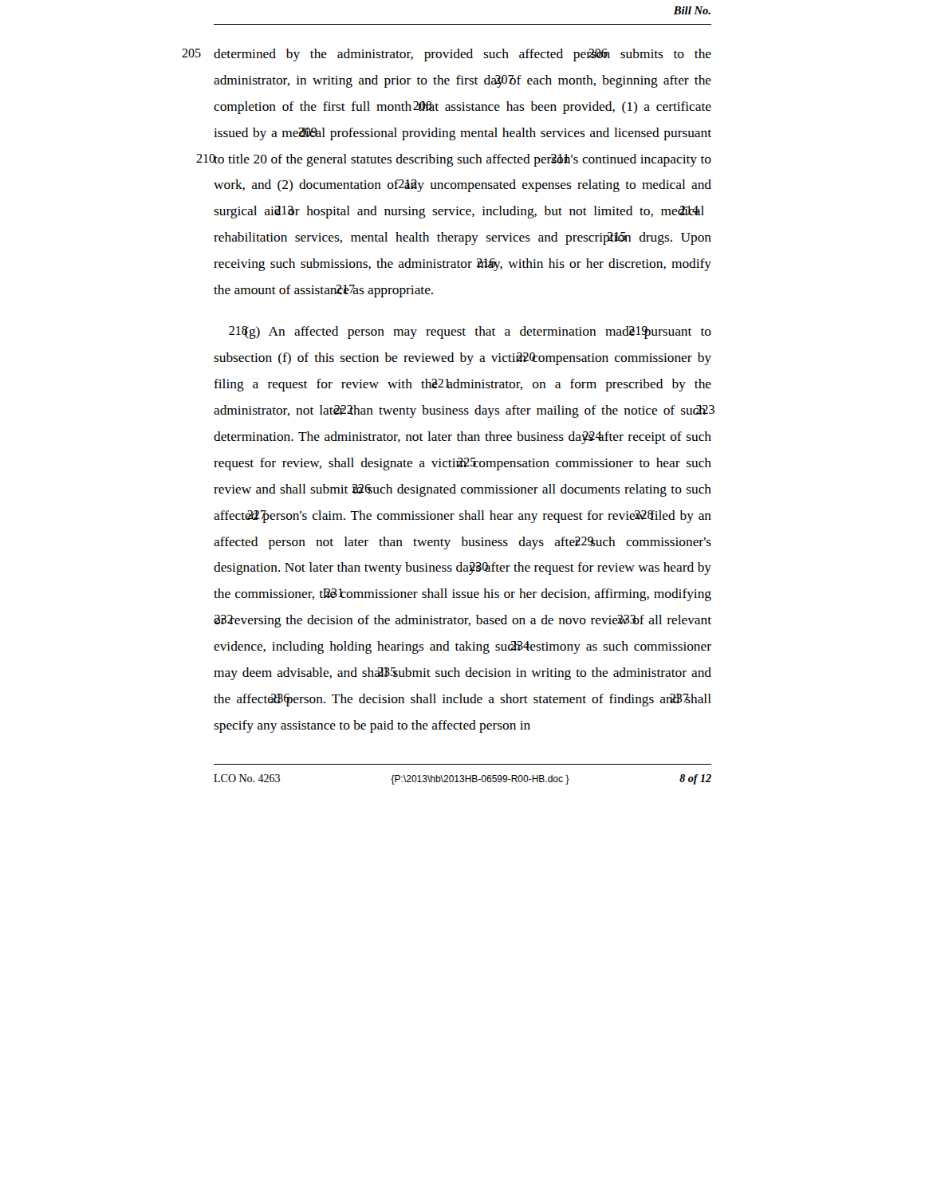Bill No.
205determined by the administrator, provided such affected person 206submits to the administrator, in writing and prior to the first day of 207each month, beginning after the completion of the first full month that 208assistance has been provided, (1) a certificate issued by a medical 209professional providing mental health services and licensed pursuant to 210title 20 of the general statutes describing such affected person's 211continued incapacity to work, and (2) documentation of any 212uncompensated expenses relating to medical and surgical aid or 213hospital and nursing service, including, but not limited to, medical 214rehabilitation services, mental health therapy services and prescription 215drugs. Upon receiving such submissions, the administrator may, 216within his or her discretion, modify the amount of assistance as 217appropriate.
218(g) An affected person may request that a determination made 219pursuant to subsection (f) of this section be reviewed by a victim 220compensation commissioner by filing a request for review with the 221administrator, on a form prescribed by the administrator, not later 222than twenty business days after mailing of the notice of such 223determination. The administrator, not later than three business days 224after receipt of such request for review, shall designate a victim 225compensation commissioner to hear such review and shall submit to 226such designated commissioner all documents relating to such affected 227person's claim. The commissioner shall hear any request for review 228filed by an affected person not later than twenty business days after 229such commissioner's designation. Not later than twenty business days 230after the request for review was heard by the commissioner, the 231commissioner shall issue his or her decision, affirming, modifying or 232reversing the decision of the administrator, based on a de novo review 233of all relevant evidence, including holding hearings and taking such 234testimony as such commissioner may deem advisable, and shall 235submit such decision in writing to the administrator and the affected 236person. The decision shall include a short statement of findings and 237shall specify any assistance to be paid to the affected person in
LCO No. 4263 {P:\2013\hb\2013HB-06599-R00-HB.doc } 8 of 12